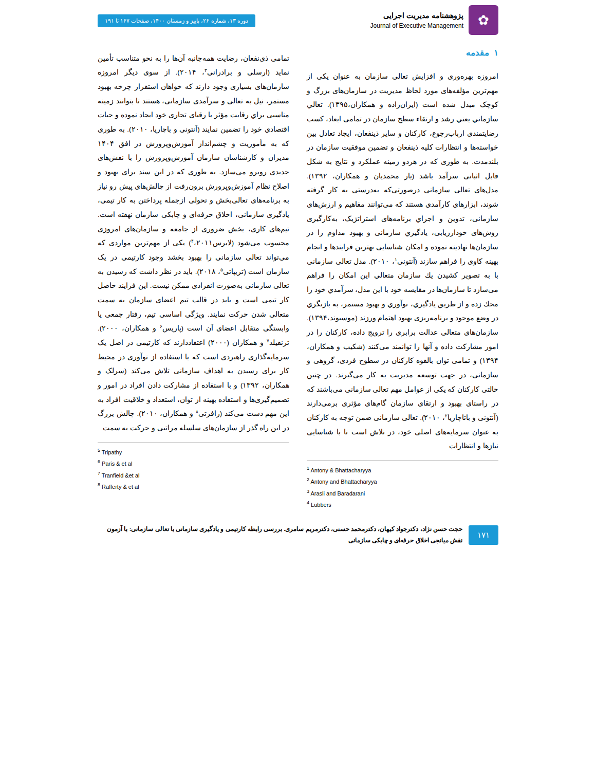✿
پژوهشنامه مدیریت اجرایی
Journal of Executive Management
دوره ۱۳، شماره ۲۶، پاییز و زمستان ۱۴۰۰، صفحات ۱۶۷ تا ۱۹۱
۱ مقدمه
امروزه بهره‌وری و افزایش تعالی سازمان به عنوان یکی از مهم‌ترین مؤلفه‌های مورد لحاظ مدیریت در سازمان‌های بزرگ و کوچک مبدل شده است (ایران‌زاده و همکاران،۱۳۹۵). تعالي سازماني یعني رشد و ارتقاء سطح سازمان در تمامی ابعاد، کسب رضایتمندي ارباب‌رجوع، کارکنان و سایر ذینفعان، ایجاد تعادل بین خواسته‌ها و انتظارات کلیه ذینفعان و تضمین موفقیت سازمان در بلندمدت. به طوری که در هردو زمینه عملکرد و نتایج به شکل قابل اثباتی سرآمد باشد (یار محمدیان و همکاران، ۱۳۹۲). مدل‌های تعالی سازمانی درصورتی‌که به‌درستی به کار گرفته شوند، ابزارهاي کارآمدي هستند که می‌توانند مفاهیم و ارزش‌های سازمانی، تدوین و اجراي برنامه‌های استراتژیک، به‌کارگیری روش‌های خودارزیابی، یادگیري سازمانی و بهبود مداوم را در سازمان‌ها نهادینه نموده و امکان شناسایی بهترین فرایندها و انجام بهینه کاوي را فراهم سازند (آنتونی۱، ۲۰۱۰). مدل تعالي سازماني با به تصویر کشیدن يك سازمان متعالي این امکان را فراهم می‌سازد تا سازمان‌ها در مقایسه خود با این مدل، سرآمدي خود را محك زده و از طریق یادگیري، نوآوري و بهبود مستمر، به بازنگري در وضع موجود و برنامه‌ریزی بهبود اهتمام ورزند (موسیوند،۱۳۹۴). سازمان‌های متعالی عدالت برابری را ترویج داده، کارکنان را در امور مشارکت داده و آنها را توانمند می‌کنند (شکیب و همکاران، ۱۳۹۴) و تمامی توان بالقوه کارکنان در سطوح فردی، گروهی و سازمانی، در جهت توسعه مدیریت به کار می‌گیرند. در چنین حالتی کارکنان که یکی از عوامل مهم تعالی سازمانی می‌باشند که در راستای بهبود و ارتقای سازمان گام‌های مؤثری برمی‌دارند (آنتونی و باتاچاریا۲، ۲۰۱۰). تعالی سازمانی ضمن توجه به کارکنان به عنوان سرمایه‌های اصلی خود، در تلاش است تا با شناسایی نیازها و انتظارات
1 Antony & Bhattacharyya
2 Antony and Bhattacharyya
3 Arasli and Baradarani
4 Lubbers
تمامی ذی‌نفعان، رضایت همه‌جانبه آن‌ها را به نحو متناسب تأمین نماید (ارسلی و برادرانی۳، ۲۰۱۴). از سوی دیگر امروزه سازمان‌های بسیاری وجود دارند که خواهان استقرار چرخه بهبود مستمر، نیل به تعالی و سرآمدی سازمانی، هستند تا بتوانند زمینه مناسبی براي رقابت مؤثر با رقبای تجاری خود ایجاد نموده و حیات اقتصادي خود را تضمین نمایند (آنتونی و باچاریا، ۲۰۱۰). به طوری که به مأموریت و چشم‌انداز آموزش‌وپرورش در افق ۱۴۰۴ مدیران و کارشناسان سازمان آموزش‌وپرورش را با نقش‌های جدیدی روبرو می‌سازد. به طوری که در این سند برای بهبود و اصلاح نظام آموزش‌وپرورش برون‌رفت از چالش‌های پیش رو نیاز به برنامه‌های تعالی‌بخش و تحولی ازجمله پرداختن به کار تیمی، یادگیری سازمانی، اخلاق حرفه‌ای و چابکی سازمان نهفته است. تیم‌های کاری، بخش ضروری از جامعه و سازمان‌های امروزی محسوب می‌شود (لابرس۴،۲۰۱۱) یکی از مهم‌ترین مواردی که می‌تواند تعالی سازمانی را بهبود بخشد وجود کارتیمی در یک سازمان است (تریپاتی۵، ۲۰۱۸). باید در نظر داشت که رسیدن به تعالی سازمانی به‌صورت انفرادی ممکن نیست. این فرایند حاصل کار تیمی است و باید در قالب تیم اعضای سازمان به سمت متعالی شدن حرکت نمایند. ویژگی اساسی تیم، رفتار جمعی یا وابستگی متقابل اعضای آن است (پاریس۶ و همکاران، ۲۰۰۰). ترنفیلد۷ و همکاران (۲۰۰۰) اعتقاددارند که کارتیمی در اصل یک سرمایه‌گذاری راهبردی است که با استفاده از نوآوری در محیط کار برای رسیدن به اهداف سازمانی تلاش می‌کند (سرلک و همکاران، ۱۳۹۲) و با استفاده از مشارکت دادن افراد در امور و تصمیم‌گیری‌ها و استفاده بهینه از توان، استعداد و خلاقیت افراد به این مهم دست می‌کند (رافرتی۸ و همکاران، ۲۰۱۰). چالش بزرگ در این راه گذر از سازمان‌های سلسله مراتبی و حرکت به سمت
5 Tripathy
6 Paris & et al
7 Tranfield &et al
8 Rafferty & et al
۱۷۱
حجت حسن نژاد، دکترجواد کیهان، دکترمحمد حسنی، دکترمریم سامری. بررسی رابطه کارتیمی و یادگیری سازمانی با تعالی سازمانی: با آزمون نقش میانجی اخلاق حرفه‌ای و چابکی سازمانی